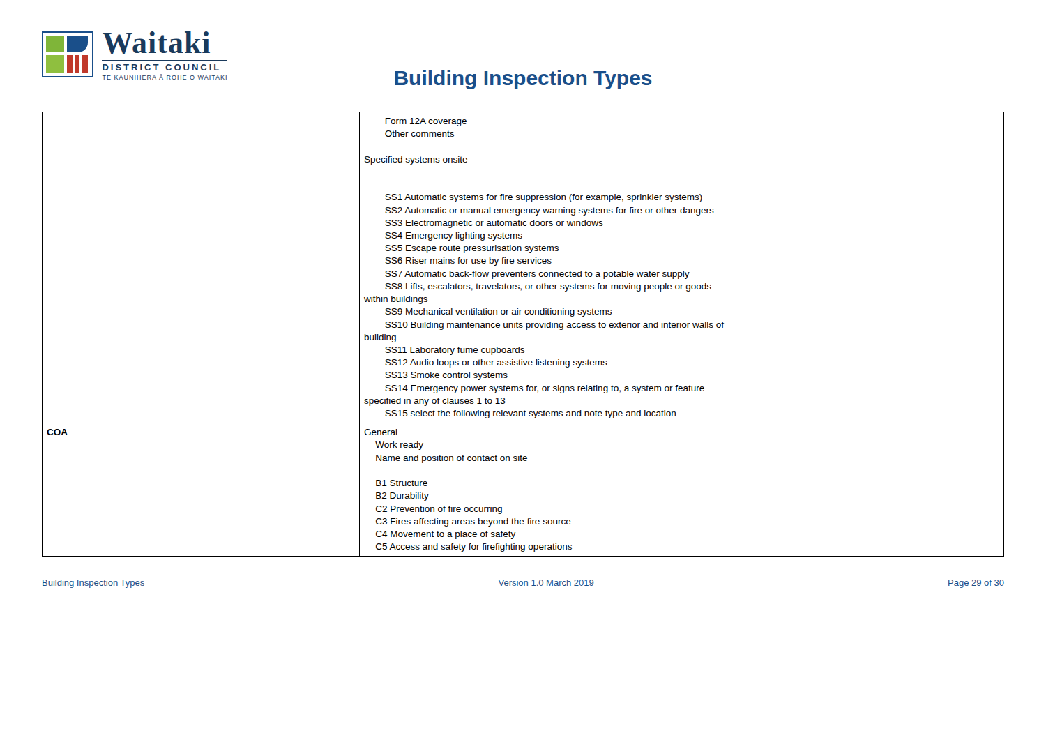Waitaki
DISTRICT COUNCIL
TE KAUNIHERA Ā ROHE O WAITAKI
Building Inspection Types
| | Form 12A coverage Other comments Specified systems onsite SS1 Automatic systems for fire suppression (for example, sprinkler systems) SS2 Automatic or manual emergency warning systems for fire or other dangers SS3 Electromagnetic or automatic doors or windows SS4 Emergency lighting systems SS5 Escape route pressurisation systems SS6 Riser mains for use by fire services SS7 Automatic back-flow preventers connected to a potable water supply SS8 Lifts, escalators, travelators, or other systems for moving people or goods within buildings SS9 Mechanical ventilation or air conditioning systems SS10 Building maintenance units providing access to exterior and interior walls of building SS11 Laboratory fume cupboards SS12 Audio loops or other assistive listening systems SS13 Smoke control systems SS14 Emergency power systems for, or signs relating to, a system or feature specified in any of clauses 1 to 13 SS15 select the following relevant systems and note type and location |
| COA | General Work ready Name and position of contact on site B1 Structure B2 Durability C2 Prevention of fire occurring C3 Fires affecting areas beyond the fire source C4 Movement to a place of safety C5 Access and safety for firefighting operations |
Building Inspection Types Version 1.0 March 2019 Page 29 of 30